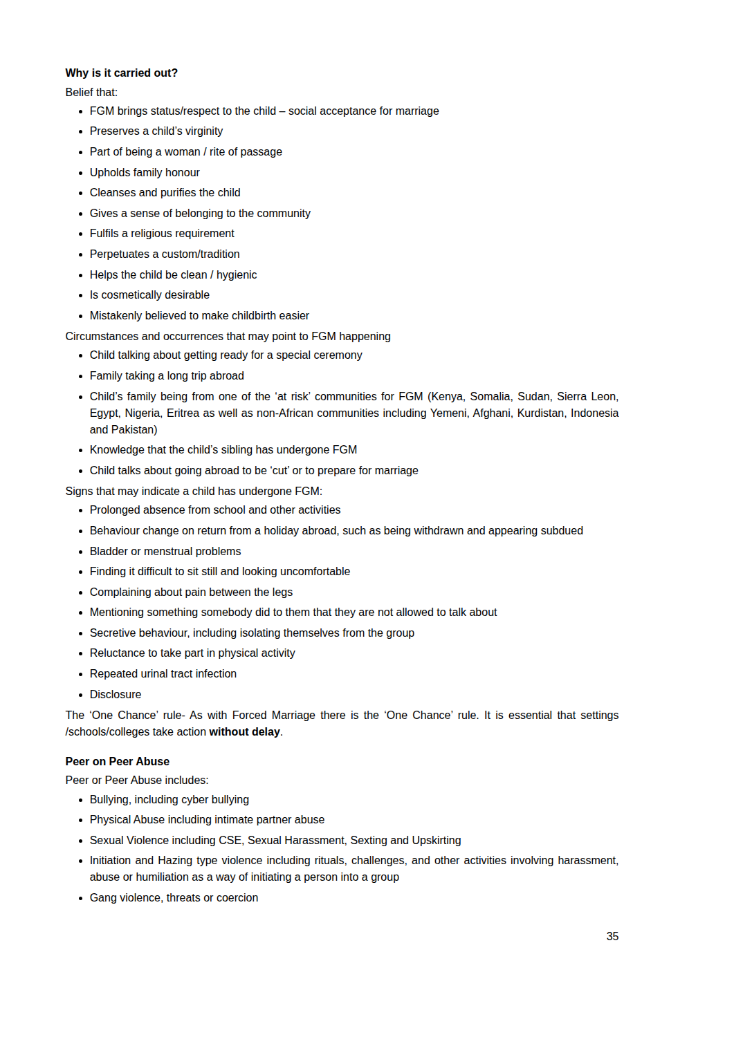Why is it carried out?
Belief that:
FGM brings status/respect to the child – social acceptance for marriage
Preserves a child’s virginity
Part of being a woman / rite of passage
Upholds family honour
Cleanses and purifies the child
Gives a sense of belonging to the community
Fulfils a religious requirement
Perpetuates a custom/tradition
Helps the child be clean / hygienic
Is cosmetically desirable
Mistakenly believed to make childbirth easier
Circumstances and occurrences that may point to FGM happening
Child talking about getting ready for a special ceremony
Family taking a long trip abroad
Child’s family being from one of the ‘at risk’ communities for FGM (Kenya, Somalia, Sudan, Sierra Leon, Egypt, Nigeria, Eritrea as well as non-African communities including Yemeni, Afghani, Kurdistan, Indonesia and Pakistan)
Knowledge that the child’s sibling has undergone FGM
Child talks about going abroad to be ‘cut’ or to prepare for marriage
Signs that may indicate a child has undergone FGM:
Prolonged absence from school and other activities
Behaviour change on return from a holiday abroad, such as being withdrawn and appearing subdued
Bladder or menstrual problems
Finding it difficult to sit still and looking uncomfortable
Complaining about pain between the legs
Mentioning something somebody did to them that they are not allowed to talk about
Secretive behaviour, including isolating themselves from the group
Reluctance to take part in physical activity
Repeated urinal tract infection
Disclosure
The ‘One Chance’ rule- As with Forced Marriage there is the ‘One Chance’ rule. It is essential that settings /schools/colleges take action without delay.
Peer on Peer Abuse
Peer or Peer Abuse includes:
Bullying, including cyber bullying
Physical Abuse including intimate partner abuse
Sexual Violence including CSE, Sexual Harassment, Sexting and Upskirting
Initiation and Hazing type violence including rituals, challenges, and other activities involving harassment, abuse or humiliation as a way of initiating a person into a group
Gang violence, threats or coercion
35